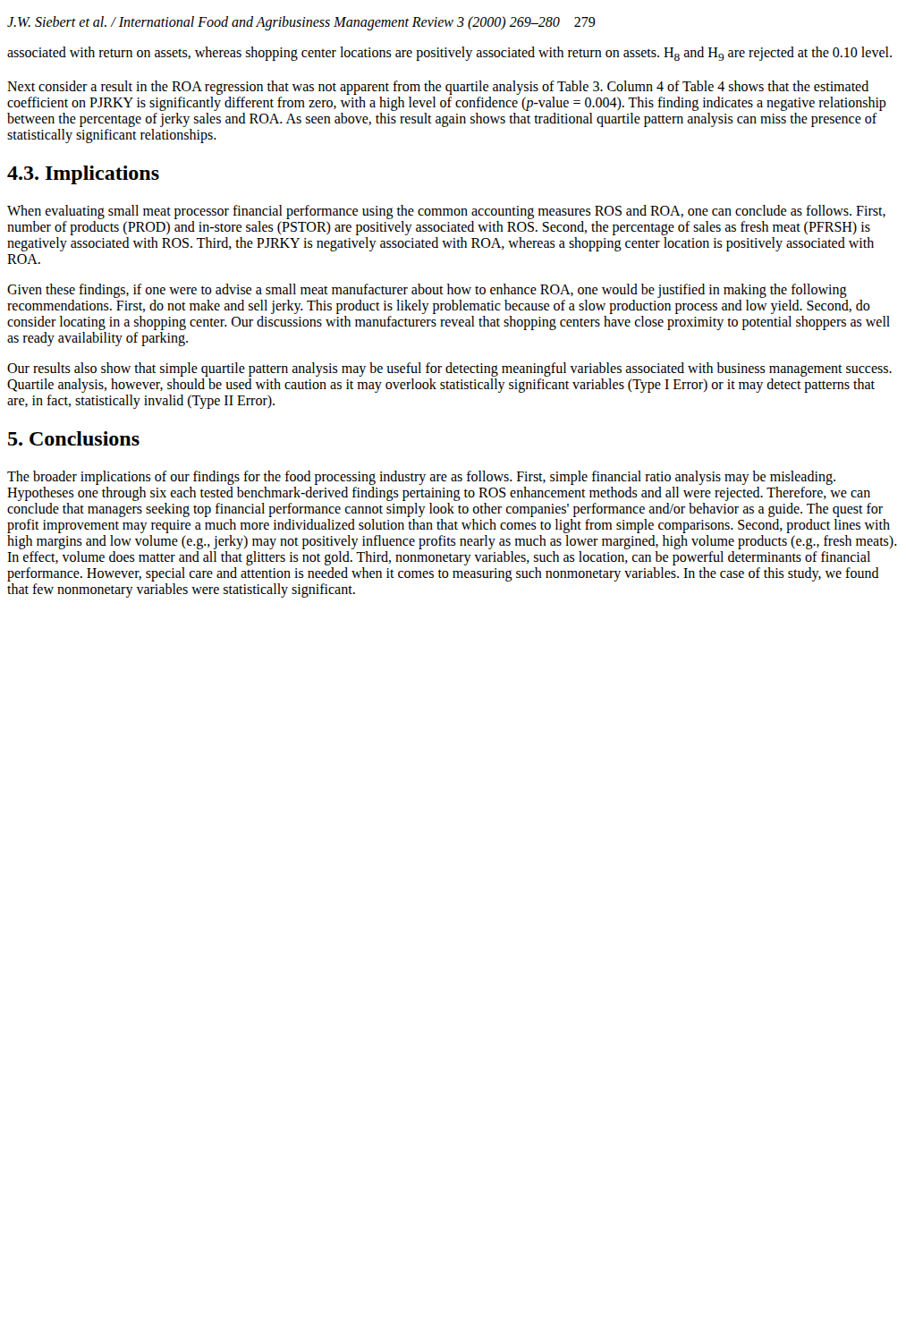J.W. Siebert et al. / International Food and Agribusiness Management Review 3 (2000) 269–280 279
associated with return on assets, whereas shopping center locations are positively associated with return on assets. H8 and H9 are rejected at the 0.10 level.
Next consider a result in the ROA regression that was not apparent from the quartile analysis of Table 3. Column 4 of Table 4 shows that the estimated coefficient on PJRKY is significantly different from zero, with a high level of confidence (p-value = 0.004). This finding indicates a negative relationship between the percentage of jerky sales and ROA. As seen above, this result again shows that traditional quartile pattern analysis can miss the presence of statistically significant relationships.
4.3. Implications
When evaluating small meat processor financial performance using the common accounting measures ROS and ROA, one can conclude as follows. First, number of products (PROD) and in-store sales (PSTOR) are positively associated with ROS. Second, the percentage of sales as fresh meat (PFRSH) is negatively associated with ROS. Third, the PJRKY is negatively associated with ROA, whereas a shopping center location is positively associated with ROA.
Given these findings, if one were to advise a small meat manufacturer about how to enhance ROA, one would be justified in making the following recommendations. First, do not make and sell jerky. This product is likely problematic because of a slow production process and low yield. Second, do consider locating in a shopping center. Our discussions with manufacturers reveal that shopping centers have close proximity to potential shoppers as well as ready availability of parking.
Our results also show that simple quartile pattern analysis may be useful for detecting meaningful variables associated with business management success. Quartile analysis, however, should be used with caution as it may overlook statistically significant variables (Type I Error) or it may detect patterns that are, in fact, statistically invalid (Type II Error).
5. Conclusions
The broader implications of our findings for the food processing industry are as follows. First, simple financial ratio analysis may be misleading. Hypotheses one through six each tested benchmark-derived findings pertaining to ROS enhancement methods and all were rejected. Therefore, we can conclude that managers seeking top financial performance cannot simply look to other companies' performance and/or behavior as a guide. The quest for profit improvement may require a much more individualized solution than that which comes to light from simple comparisons. Second, product lines with high margins and low volume (e.g., jerky) may not positively influence profits nearly as much as lower margined, high volume products (e.g., fresh meats). In effect, volume does matter and all that glitters is not gold. Third, nonmonetary variables, such as location, can be powerful determinants of financial performance. However, special care and attention is needed when it comes to measuring such nonmonetary variables. In the case of this study, we found that few nonmonetary variables were statistically significant.